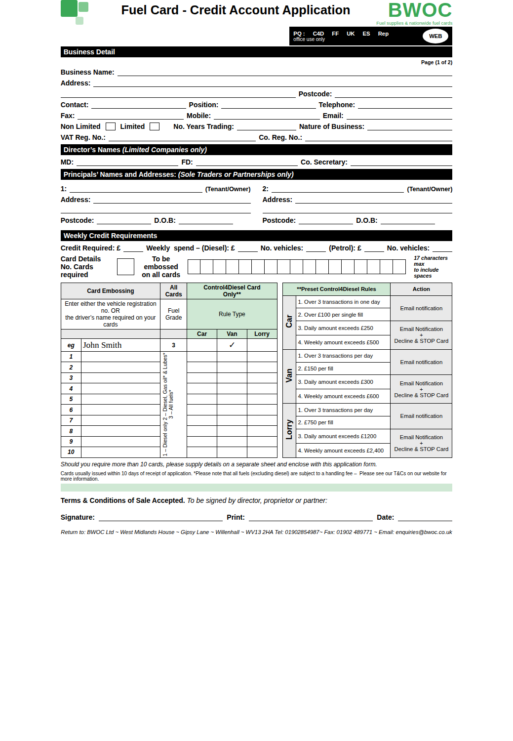Fuel Card - Credit Account Application
BWOC
Fuel supplies & nationwide fuel cards
PQ : C4D FF UK ES Rep
office use only
WEB
Business Detail
Page (1 of 2)
Business Name:
Address:
Postcode:
Contact: Position: Telephone:
Fax: Mobile: Email:
Non Limited Limited No. Years Trading: Nature of Business:
VAT Reg. No.: Co. Reg. No.:
Director’s Names (Limited Companies only)
MD: FD: Co. Secretary:
Principals’ Names and Addresses: (Sole Traders or Partnerships only)
1: (Tenant/Owner)
Address:
Postcode: D.O.B:
2: (Tenant/Owner)
Address:
Postcode: D.O.B:
Weekly Credit Requirements
Credit Required: £ Weekly spend – (Diesel): £ No. vehicles: (Petrol): £ No. vehicles:
Card Details
No. Cards required
To be embossed
on all cards
17 characters max
to include spaces
| Card Embossing | All Cards | Control4Diesel Card Only** |
| --- | --- | --- |
| Enter either the vehicle registration no. OR the driver’s name required on your cards | Fuel Grade | Rule Type |
| | | Car | Van | Lorry |
| eg | John Smith | 3 | | ✓ | |
| 1 | | 1 – Diesel only 2 – Diesel, Gas oil* & Lubes* 3 – All fuels* | | | |
| 2 | | | | |
| 3 | | | | |
| 4 | | | | |
| 5 | | | | |
| 6 | | | | |
| 7 | | | | |
| 8 | | | | |
| 9 | | | | |
| 10 | | | | |
| **Preset Control4Diesel Rules | Action |
| --- | --- |
| Car | 1. Over 3 transactions in one day | Email notification |
| 2. Over £100 per single fill |
| 3. Daily amount exceeds £250 | Email Notification + Decline & STOP Card |
| 4. Weekly amount exceeds £500 |
| Van | 1. Over 3 transactions per day | Email notification |
| 2. £150 per fill |
| 3. Daily amount exceeds £300 | Email Notification + Decline & STOP Card |
| 4. Weekly amount exceeds £600 |
| Lorry | 1. Over 3 transactions per day | Email notification |
| 2. £750 per fill |
| 3. Daily amount exceeds £1200 | Email Notification + Decline & STOP Card |
| 4. Weekly amount exceeds £2,400 |
Should you require more than 10 cards, please supply details on a separate sheet and enclose with this application form.
Cards usually issued within 10 days of receipt of application. *Please note that all fuels (excluding diesel) are subject to a handling fee – Please see our T&Cs on our website for more information.
Terms & Conditions of Sale Accepted. To be signed by director, proprietor or partner:
Signature: Print: Date:
Return to: BWOC Ltd ~ West Midlands House ~ Gipsy Lane ~ Willenhall ~ WV13 2HA Tel: 01902854987~ Fax: 01902 489771 ~ Email: enquiries@bwoc.co.uk